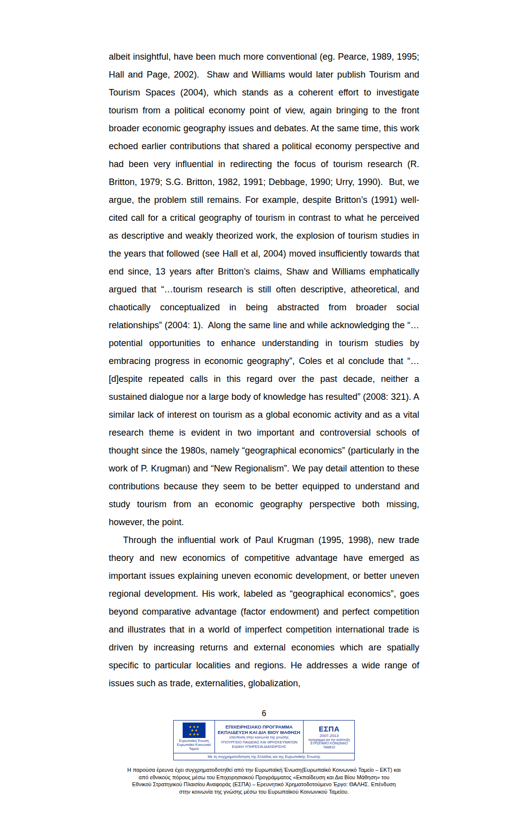albeit insightful, have been much more conventional (eg. Pearce, 1989, 1995; Hall and Page, 2002). Shaw and Williams would later publish Tourism and Tourism Spaces (2004), which stands as a coherent effort to investigate tourism from a political economy point of view, again bringing to the front broader economic geography issues and debates. At the same time, this work echoed earlier contributions that shared a political economy perspective and had been very influential in redirecting the focus of tourism research (R. Britton, 1979; S.G. Britton, 1982, 1991; Debbage, 1990; Urry, 1990). But, we argue, the problem still remains. For example, despite Britton’s (1991) well-cited call for a critical geography of tourism in contrast to what he perceived as descriptive and weakly theorized work, the explosion of tourism studies in the years that followed (see Hall et al, 2004) moved insufficiently towards that end since, 13 years after Britton’s claims, Shaw and Williams emphatically argued that “…tourism research is still often descriptive, atheoretical, and chaotically conceptualized in being abstracted from broader social relationships” (2004: 1). Along the same line and while acknowledging the “…potential opportunities to enhance understanding in tourism studies by embracing progress in economic geography”, Coles et al conclude that “…[d]espite repeated calls in this regard over the past decade, neither a sustained dialogue nor a large body of knowledge has resulted” (2008: 321). A similar lack of interest on tourism as a global economic activity and as a vital research theme is evident in two important and controversial schools of thought since the 1980s, namely “geographical economics” (particularly in the work of P. Krugman) and “New Regionalism”. We pay detail attention to these contributions because they seem to be better equipped to understand and study tourism from an economic geography perspective both missing, however, the point.
Through the influential work of Paul Krugman (1995, 1998), new trade theory and new economics of competitive advantage have emerged as important issues explaining uneven economic development, or better uneven regional development. His work, labeled as “geographical economics”, goes beyond comparative advantage (factor endowment) and perfect competition and illustrates that in a world of imperfect competition international trade is driven by increasing returns and external economies which are spatially specific to particular localities and regions. He addresses a wide range of issues such as trade, externalities, globalization,
6
Ευρωπαϊκή Ένωση
Ευρωπαϊκό Κοινωνικό Ταμείο
ΕΠΙΧΕΙΡΗΣΙΑΚΟ ΠΡΟΓΡΑΜΜΑ
ΕΚΠΑΙΔΕΥΣΗ ΚΑΙ ΔΙΑ ΒΙΟΥ ΜΑΘΗΣΗ
επένδυση στην κοινωνία της γνώσης
ΥΠΟΥΡΓΕΙΟ ΠΑΙΔΕΙΑΣ ΚΑΙ ΘΡΗΣΚΕΥΜΑΤΩΝ
ΕΙΔΙΚΗ ΥΠΗΡΕΣΙΑ ΔΙΑΧΕΙΡΙΣΗΣ
ΕΣΠΑ
2007-2013
πρόγραμμα για την ανάπτυξη
ΕΥΡΩΠΑΪΚΟ ΚΟΙΝΩΝΙΚΟ ΤΑΜΕΙΟ
Με τη συγχρηματοδότηση της Ελλάδας και της Ευρωπαϊκής Ένωσης
Η παρούσα έρευνα έχει συγχρηματοδοτηθεί από την Ευρωπαϊκή Ένωση(Ευρωπαϊκό Κοινωνικό Ταμείο – ΕΚΤ) και
από εθνικούς πόρους μέσω του Επιχειρησιακού Προγράμματος «Εκπαίδευση και Δια Βίου Μάθηση» του
Εθνικού Στρατηγικού Πλαισίου Αναφοράς (ΕΣΠΑ) – Ερευνητικό Χρηματοδοτούμενο Έργο: ΘΑΛΗΣ. Επένδυση
στην κοινωνία της γνώσης μέσω του Ευρωπαϊκού Κοινωνικού Ταμείου.